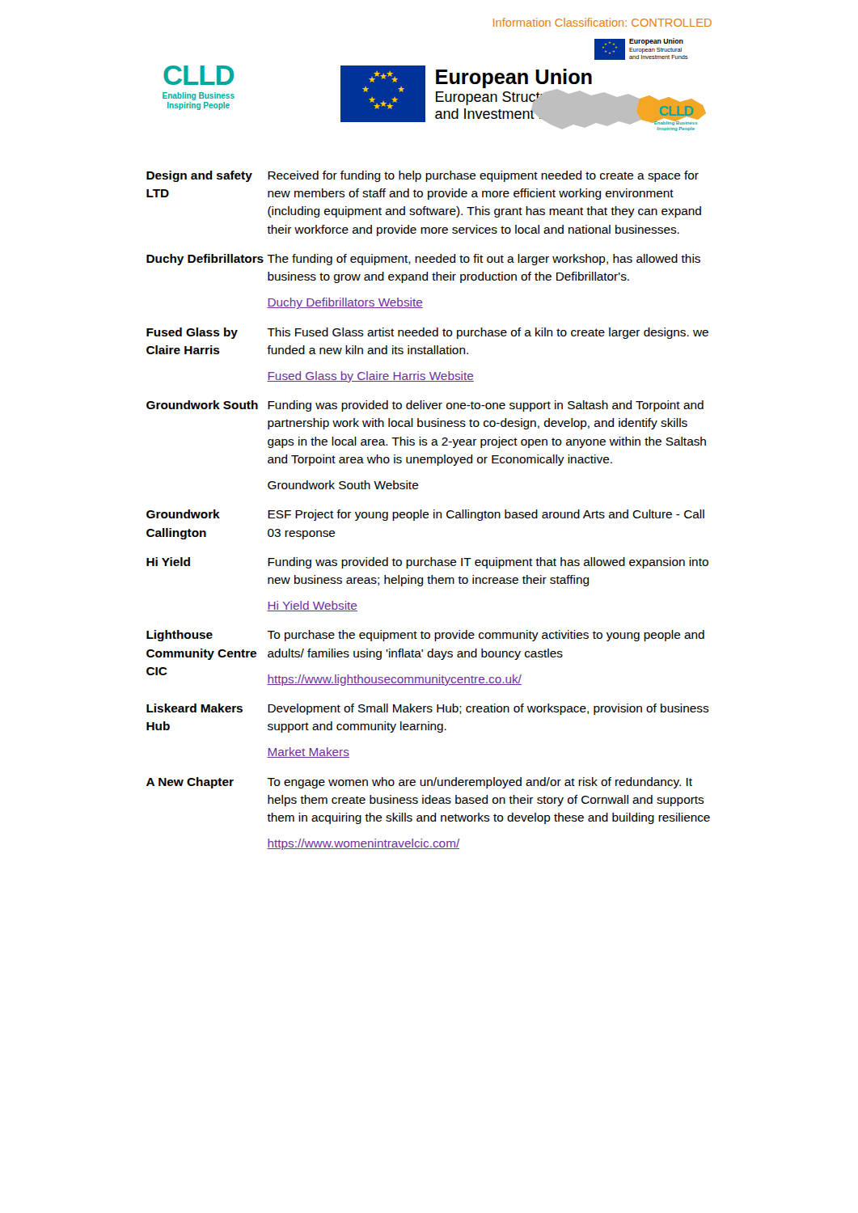Information Classification: CONTROLLED
CLLD
Enabling Business
Inspiring People
★ ★ ★ ★ ★ ★ ★ ★ ★ ★ ★ ★
European Union
European Structural
and Investment Funds
★ ★ ★ ★ ★ ★ ★ ★
European Union
European Structural
and Investment Funds
CLLD
Enabling Business
Inspiring People
| Design and safety LTD | Received for funding to help purchase equipment needed to create a space for new members of staff and to provide a more efficient working environment (including equipment and software). This grant has meant that they can expand their workforce and provide more services to local and national businesses. |
| Duchy Defibrillators | The funding of equipment, needed to fit out a larger workshop, has allowed this business to grow and expand their production of the Defibrillator's. Duchy Defibrillators Website |
| Fused Glass by Claire Harris | This Fused Glass artist needed to purchase of a kiln to create larger designs. we funded a new kiln and its installation. Fused Glass by Claire Harris Website |
| Groundwork South | Funding was provided to deliver one-to-one support in Saltash and Torpoint and partnership work with local business to co-design, develop, and identify skills gaps in the local area. This is a 2-year project open to anyone within the Saltash and Torpoint area who is unemployed or Economically inactive. Groundwork South Website |
| Groundwork Callington | ESF Project for young people in Callington based around Arts and Culture - Call 03 response |
| Hi Yield | Funding was provided to purchase IT equipment that has allowed expansion into new business areas; helping them to increase their staffing Hi Yield Website |
| Lighthouse Community Centre CIC | To purchase the equipment to provide community activities to young people and adults/ families using 'inflata' days and bouncy castles https://www.lighthousecommunitycentre.co.uk/ |
| Liskeard Makers Hub | Development of Small Makers Hub; creation of workspace, provision of business support and community learning. Market Makers |
| A New Chapter | To engage women who are un/underemployed and/or at risk of redundancy. It helps them create business ideas based on their story of Cornwall and supports them in acquiring the skills and networks to develop these and building resilience https://www.womenintravelcic.com/ |